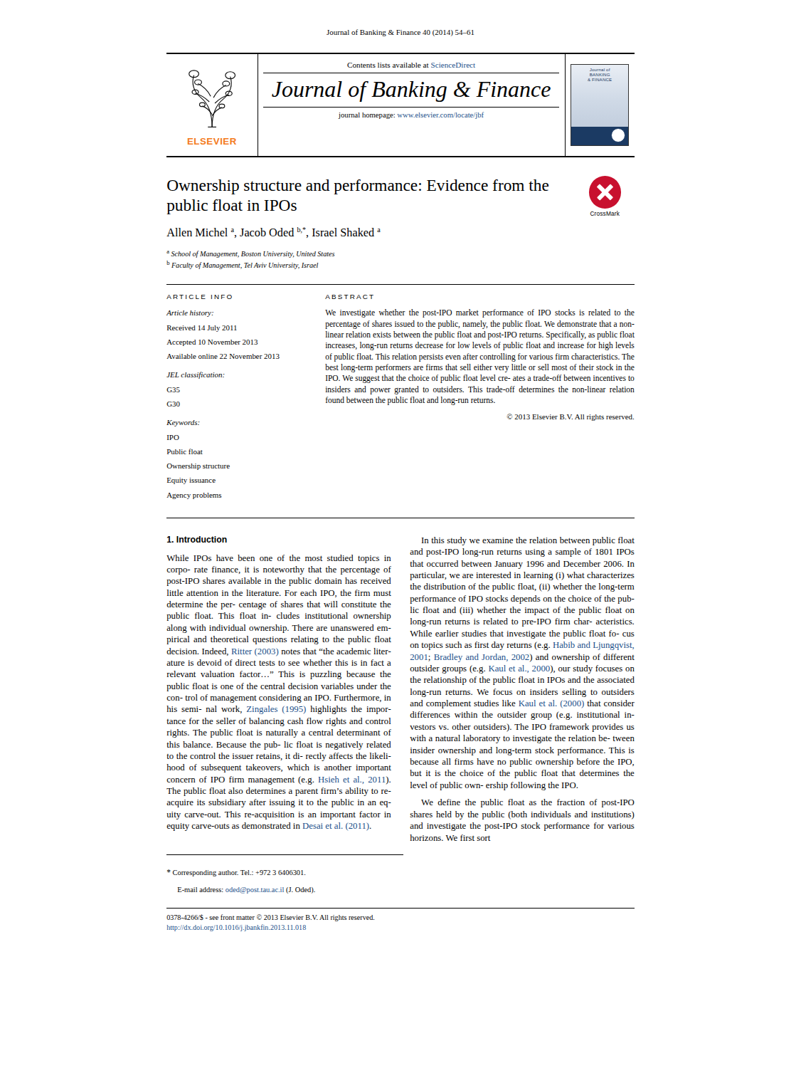Journal of Banking & Finance 40 (2014) 54–61
ELSEVIER
Contents lists available at ScienceDirect
Journal of Banking & Finance
journal homepage: www.elsevier.com/locate/jbf
Journal of
BANKING
& FINANCE
CrossMark
Ownership structure and performance: Evidence from the public float in IPOs
Allen Michel a, Jacob Oded b,*, Israel Shaked a
a School of Management, Boston University, United States
b Faculty of Management, Tel Aviv University, Israel
Article info
Article history:
Received 14 July 2011
Accepted 10 November 2013
Available online 22 November 2013
JEL classification:
G35
G30
Keywords:
IPO
Public float
Ownership structure
Equity issuance
Agency problems
Abstract
We investigate whether the post-IPO market performance of IPO stocks is related to the percentage of shares issued to the public, namely, the public float. We demonstrate that a non-linear relation exists between the public float and post-IPO returns. Specifically, as public float increases, long-run returns decrease for low levels of public float and increase for high levels of public float. This relation persists even after controlling for various firm characteristics. The best long-term performers are firms that sell either very little or sell most of their stock in the IPO. We suggest that the choice of public float level cre- ates a trade-off between incentives to insiders and power granted to outsiders. This trade-off determines the non-linear relation found between the public float and long-run returns.
© 2013 Elsevier B.V. All rights reserved.
1. Introduction
While IPOs have been one of the most studied topics in corpo- rate finance, it is noteworthy that the percentage of post-IPO shares available in the public domain has received little attention in the literature. For each IPO, the firm must determine the per- centage of shares that will constitute the public float. This float in- cludes institutional ownership along with individual ownership. There are unanswered empirical and theoretical questions relating to the public float decision. Indeed, Ritter (2003) notes that “the academic literature is devoid of direct tests to see whether this is in fact a relevant valuation factor…” This is puzzling because the public float is one of the central decision variables under the con- trol of management considering an IPO. Furthermore, in his semi- nal work, Zingales (1995) highlights the importance for the seller of balancing cash flow rights and control rights. The public float is naturally a central determinant of this balance. Because the pub- lic float is negatively related to the control the issuer retains, it di- rectly affects the likelihood of subsequent takeovers, which is another important concern of IPO firm management (e.g. Hsieh et al., 2011). The public float also determines a parent firm’s ability to re-acquire its subsidiary after issuing it to the public in an equity carve-out. This re-acquisition is an important factor in equity carve-outs as demonstrated in Desai et al. (2011).
In this study we examine the relation between public float and post-IPO long-run returns using a sample of 1801 IPOs that occurred between January 1996 and December 2006. In particular, we are interested in learning (i) what characterizes the distribution of the public float, (ii) whether the long-term performance of IPO stocks depends on the choice of the public float and (iii) whether the impact of the public float on long-run returns is related to pre-IPO firm char- acteristics. While earlier studies that investigate the public float fo- cus on topics such as first day returns (e.g. Habib and Ljungqvist, 2001; Bradley and Jordan, 2002) and ownership of different outsider groups (e.g. Kaul et al., 2000), our study focuses on the relationship of the public float in IPOs and the associated long-run returns. We focus on insiders selling to outsiders and complement studies like Kaul et al. (2000) that consider differences within the outsider group (e.g. institutional investors vs. other outsiders). The IPO framework provides us with a natural laboratory to investigate the relation be- tween insider ownership and long-term stock performance. This is because all firms have no public ownership before the IPO, but it is the choice of the public float that determines the level of public own- ership following the IPO.
We define the public float as the fraction of post-IPO shares held by the public (both individuals and institutions) and investigate the post-IPO stock performance for various horizons. We first sort
* Corresponding author. Tel.: +972 3 6406301.
E-mail address: oded@post.tau.ac.il (J. Oded).
0378-4266/$ - see front matter © 2013 Elsevier B.V. All rights reserved.
http://dx.doi.org/10.1016/j.jbankfin.2013.11.018